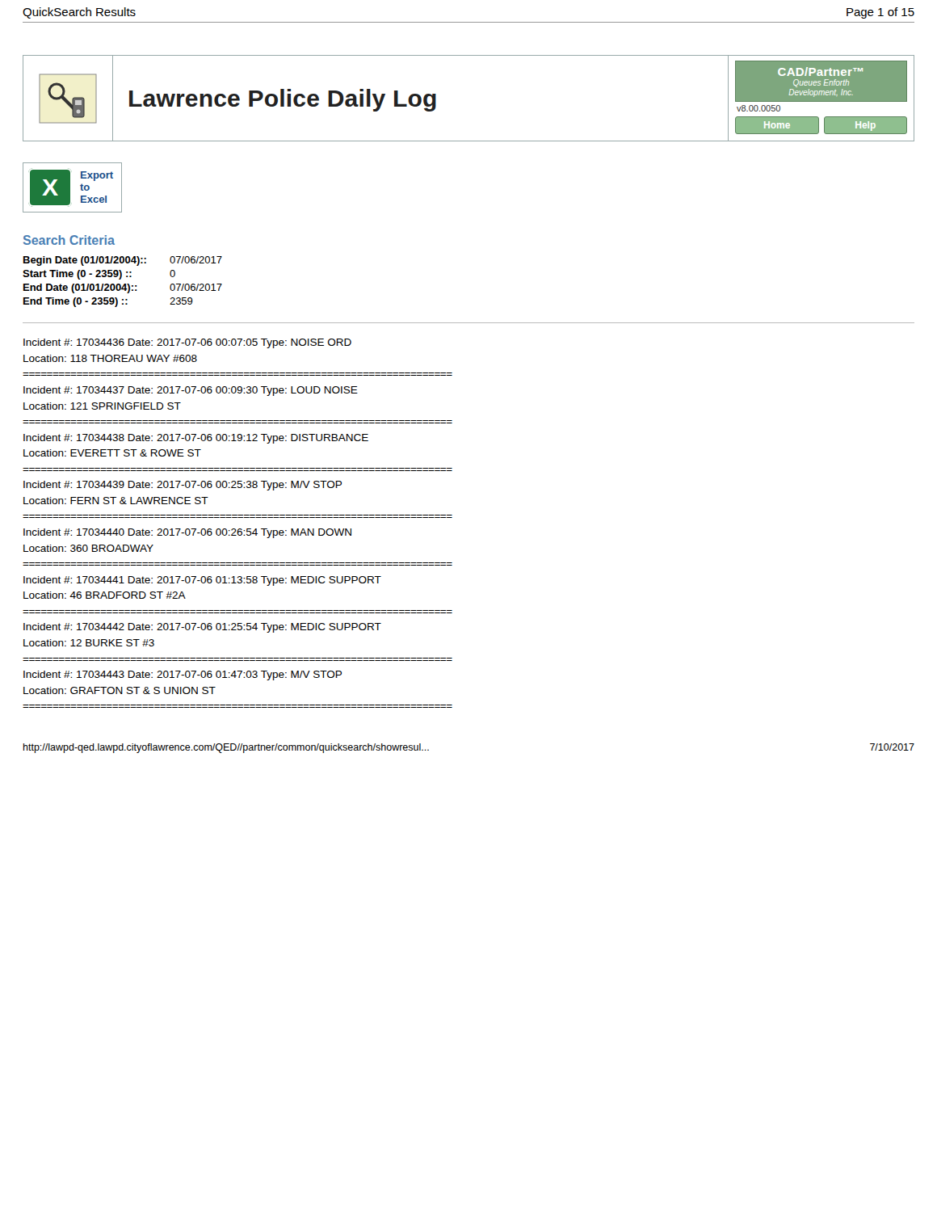QuickSearch Results
Page 1 of 15
Lawrence Police Daily Log
CAD/Partner™
Queues Enforth
Development, Inc.
v8.00.0050
Home
Help
X
Export
to
Excel
Search Criteria
| Begin Date (01/01/2004):: | 07/06/2017 |
| Start Time (0 - 2359) :: | 0 |
| End Date (01/01/2004):: | 07/06/2017 |
| End Time (0 - 2359) :: | 2359 |
Incident #: 17034436 Date: 2017-07-06 00:07:05 Type: NOISE ORD
Location: 118 THOREAU WAY #608
========================================================================
Incident #: 17034437 Date: 2017-07-06 00:09:30 Type: LOUD NOISE
Location: 121 SPRINGFIELD ST
========================================================================
Incident #: 17034438 Date: 2017-07-06 00:19:12 Type: DISTURBANCE
Location: EVERETT ST & ROWE ST
========================================================================
Incident #: 17034439 Date: 2017-07-06 00:25:38 Type: M/V STOP
Location: FERN ST & LAWRENCE ST
========================================================================
Incident #: 17034440 Date: 2017-07-06 00:26:54 Type: MAN DOWN
Location: 360 BROADWAY
========================================================================
Incident #: 17034441 Date: 2017-07-06 01:13:58 Type: MEDIC SUPPORT
Location: 46 BRADFORD ST #2A
========================================================================
Incident #: 17034442 Date: 2017-07-06 01:25:54 Type: MEDIC SUPPORT
Location: 12 BURKE ST #3
========================================================================
Incident #: 17034443 Date: 2017-07-06 01:47:03 Type: M/V STOP
Location: GRAFTON ST & S UNION ST
========================================================================
http://lawpd-qed.lawpd.cityoflawrence.com/QED//partner/common/quicksearch/showresul...
7/10/2017